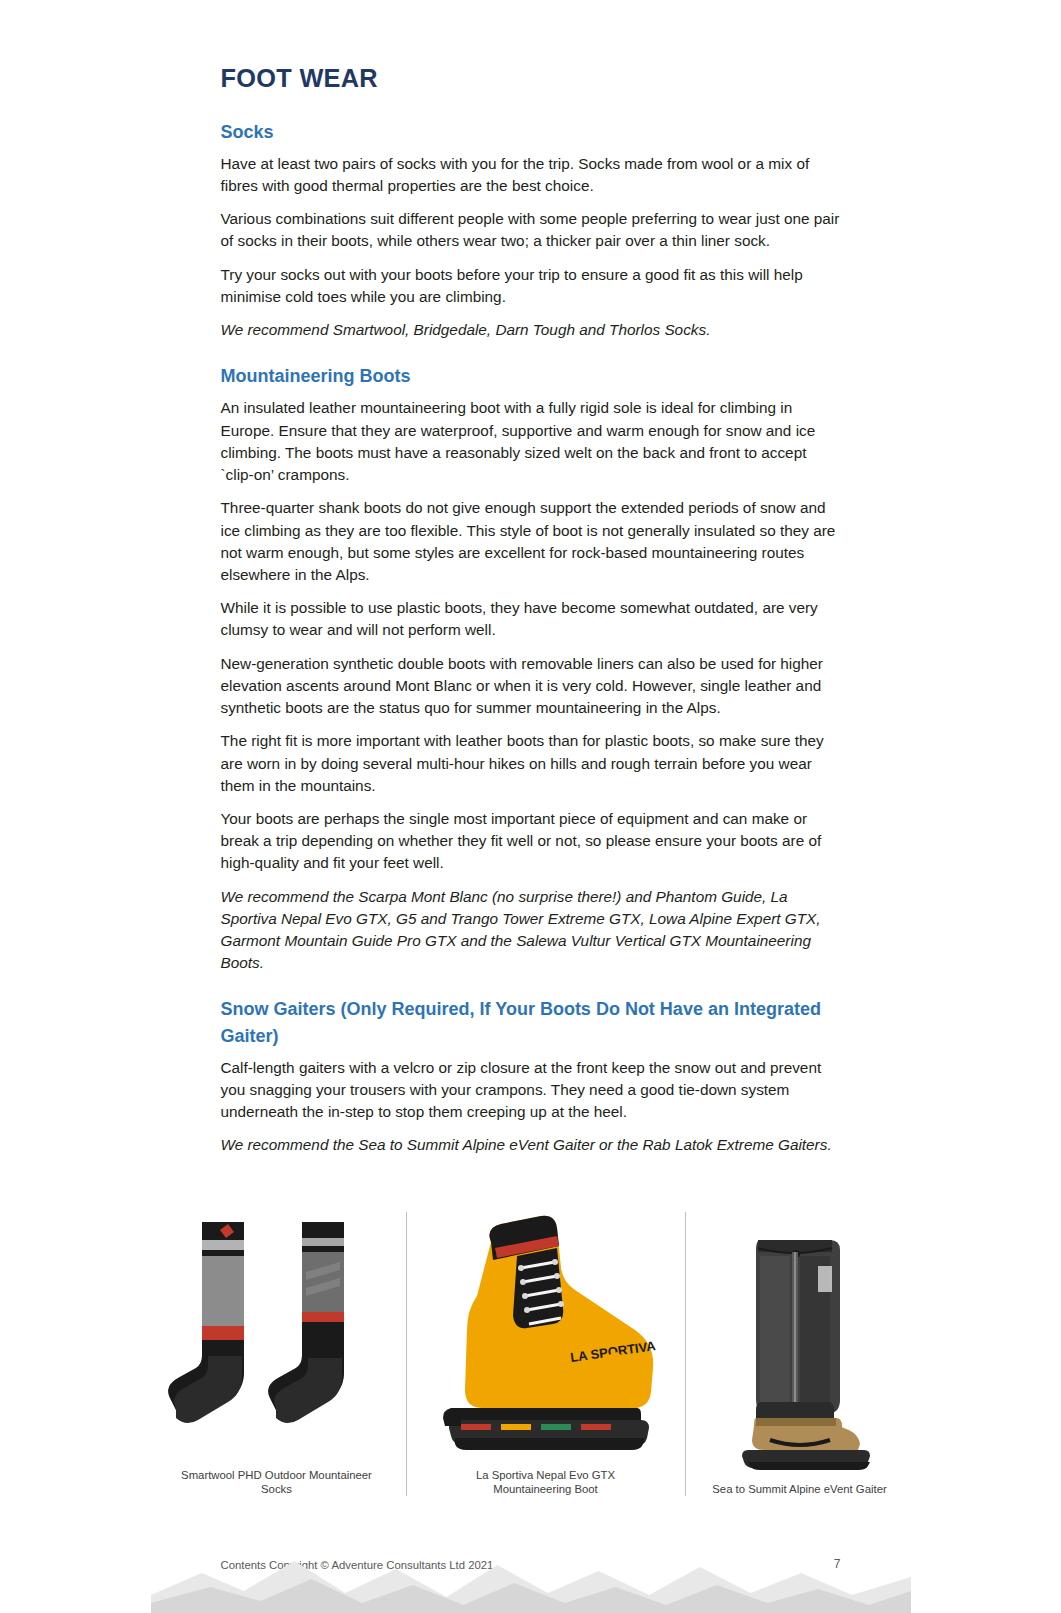FOOT WEAR
Socks
Have at least two pairs of socks with you for the trip. Socks made from wool or a mix of fibres with good thermal properties are the best choice.
Various combinations suit different people with some people preferring to wear just one pair of socks in their boots, while others wear two; a thicker pair over a thin liner sock.
Try your socks out with your boots before your trip to ensure a good fit as this will help minimise cold toes while you are climbing.
We recommend Smartwool, Bridgedale, Darn Tough and Thorlos Socks.
Mountaineering Boots
An insulated leather mountaineering boot with a fully rigid sole is ideal for climbing in Europe. Ensure that they are waterproof, supportive and warm enough for snow and ice climbing. The boots must have a reasonably sized welt on the back and front to accept `clip-on’ crampons.
Three-quarter shank boots do not give enough support the extended periods of snow and ice climbing as they are too flexible. This style of boot is not generally insulated so they are not warm enough, but some styles are excellent for rock-based mountaineering routes elsewhere in the Alps.
While it is possible to use plastic boots, they have become somewhat outdated, are very clumsy to wear and will not perform well.
New-generation synthetic double boots with removable liners can also be used for higher elevation ascents around Mont Blanc or when it is very cold. However, single leather and synthetic boots are the status quo for summer mountaineering in the Alps.
The right fit is more important with leather boots than for plastic boots, so make sure they are worn in by doing several multi-hour hikes on hills and rough terrain before you wear them in the mountains.
Your boots are perhaps the single most important piece of equipment and can make or break a trip depending on whether they fit well or not, so please ensure your boots are of high-quality and fit your feet well.
We recommend the Scarpa Mont Blanc (no surprise there!) and Phantom Guide, La Sportiva Nepal Evo GTX, G5 and Trango Tower Extreme GTX, Lowa Alpine Expert GTX, Garmont Mountain Guide Pro GTX and the Salewa Vultur Vertical GTX Mountaineering Boots.
Snow Gaiters (Only Required, If Your Boots Do Not Have an Integrated Gaiter)
Calf-length gaiters with a velcro or zip closure at the front keep the snow out and prevent you snagging your trousers with your crampons. They need a good tie-down system underneath the in-step to stop them creeping up at the heel.
We recommend the Sea to Summit Alpine eVent Gaiter or the Rab Latok Extreme Gaiters.
Smartwool PHD Outdoor Mountaineer Socks
LA SPORTIVA
La Sportiva Nepal Evo GTX Mountaineering Boot
Sea to Summit Alpine eVent Gaiter
Contents Copyright © Adventure Consultants Ltd 2021
7